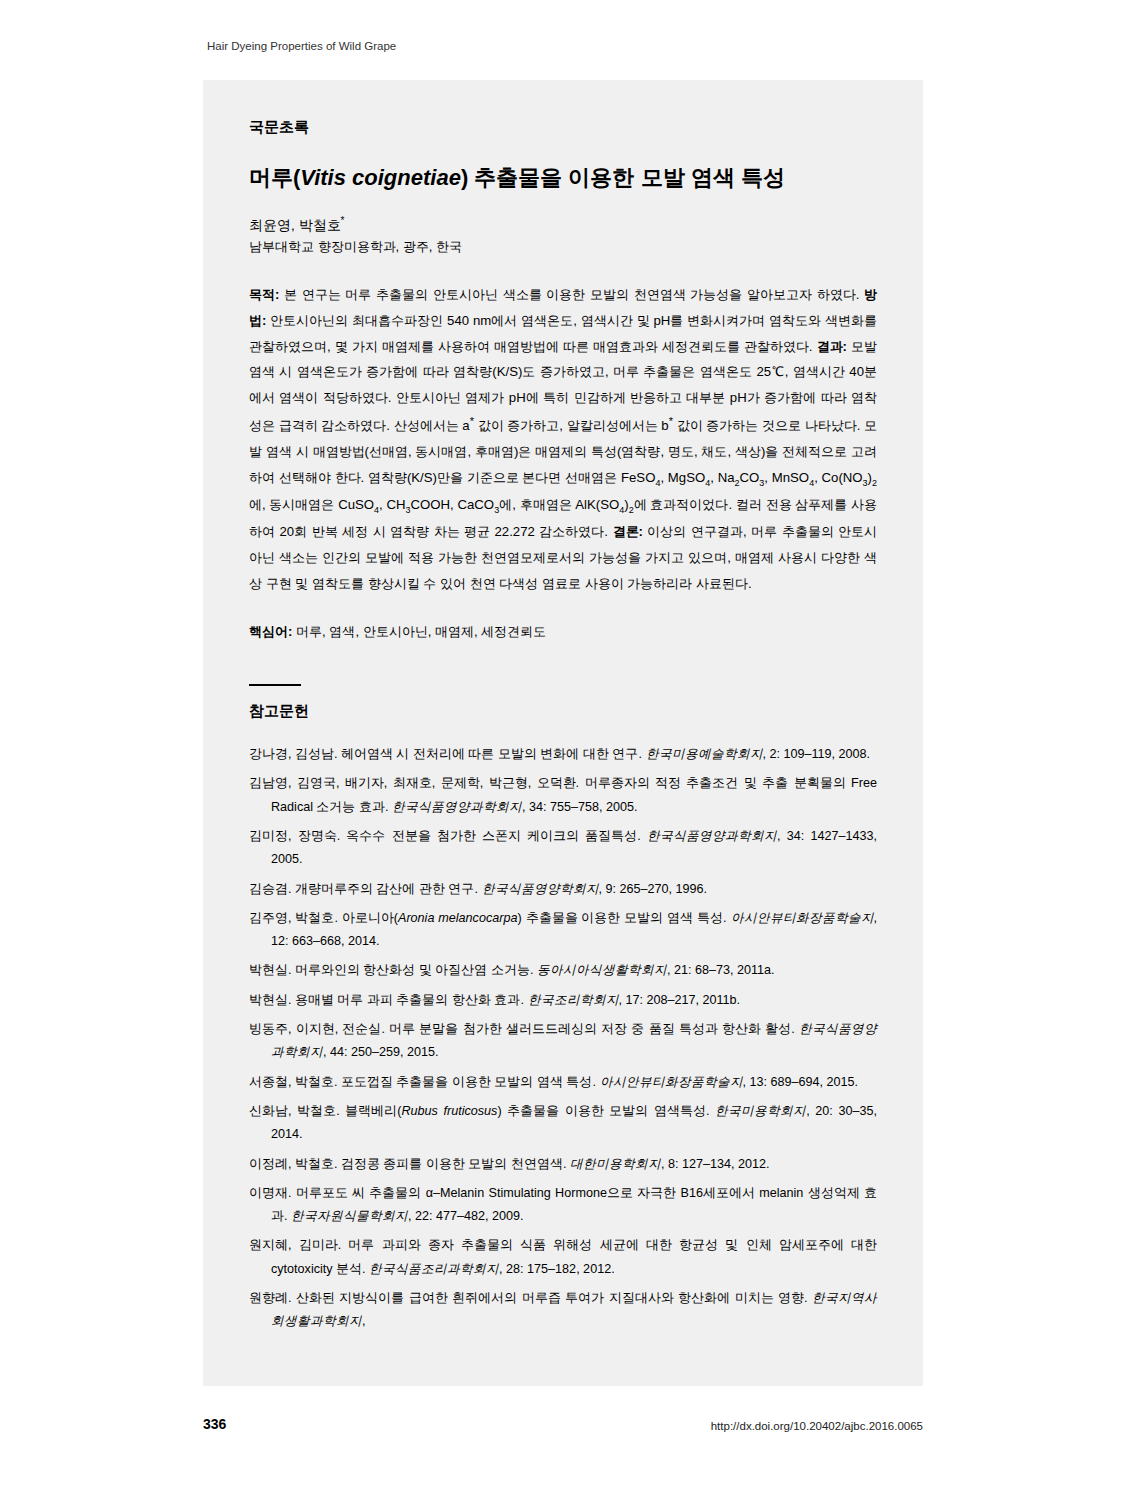Hair Dyeing Properties of Wild Grape
국문초록
머루(Vitis coignetiae) 추출물을 이용한 모발 염색 특성
최윤영, 박철호*
남부대학교 향장미용학과, 광주, 한국
목적: 본 연구는 머루 추출물의 안토시아닌 색소를 이용한 모발의 천연염색 가능성을 알아보고자 하였다. 방법: 안토시아닌의 최대흡수파장인 540 nm에서 염색온도, 염색시간 및 pH를 변화시켜가며 염착도와 색변화를 관찰하였으며, 몇 가지 매염제를 사용하여 매염방법에 따른 매염효과와 세정견뢰도를 관찰하였다. 결과: 모발 염색 시 염색온도가 증가함에 따라 염착량(K/S)도 증가하였고, 머루 추출물은 염색온도 25℃, 염색시간 40분에서 염색이 적당하였다. 안토시아닌 염제가 pH에 특히 민감하게 반응하고 대부분 pH가 증가함에 따라 염착성은 급격히 감소하였다. 산성에서는 a* 값이 증가하고, 알칼리성에서는 b* 값이 증가하는 것으로 나타났다. 모발 염색 시 매염방법(선매염, 동시매염, 후매염)은 매염제의 특성(염착량, 명도, 채도, 색상)을 전체적으로 고려하여 선택해야 한다. 염착량(K/S)만을 기준으로 본다면 선매염은 FeSO4, MgSO4, Na2CO3, MnSO4, Co(NO3)2에, 동시매염은 CuSO4, CH3COOH, CaCO3에, 후매염은 AlK(SO4)2에 효과적이었다. 컬러 전용 삼푸제를 사용하여 20회 반복 세정 시 염착량 차는 평균 22.272 감소하였다. 결론: 이상의 연구결과, 머루 추출물의 안토시아닌 색소는 인간의 모발에 적용 가능한 천연염모제로서의 가능성을 가지고 있으며, 매염제 사용시 다양한 색상 구현 및 염착도를 향상시킬 수 있어 천연 다색성 염료로 사용이 가능하리라 사료된다.
핵심어: 머루, 염색, 안토시아닌, 매염제, 세정견뢰도
참고문헌
강나경, 김성남. 헤어염색 시 전처리에 따른 모발의 변화에 대한 연구. 한국미용예술학회지, 2: 109–119, 2008.
김남영, 김영국, 배기자, 최재호, 문제학, 박근형, 오덕환. 머루종자의 적정 추출조건 및 추출 분획물의 Free Radical 소거능 효과. 한국식품영양과학회지, 34: 755–758, 2005.
김미정, 장명숙. 옥수수 전분을 첨가한 스폰지 케이크의 품질특성. 한국식품영양과학회지, 34: 1427–1433, 2005.
김승겸. 개량머루주의 감산에 관한 연구. 한국식품영양학회지, 9: 265–270, 1996.
김주영, 박철호. 아로니아(Aronia melancocarpa) 추출물을 이용한 모발의 염색 특성. 아시안뷰티화장품학술지, 12: 663–668, 2014.
박현실. 머루와인의 항산화성 및 아질산염 소거능. 동아시아식생활학회지, 21: 68–73, 2011a.
박현실. 용매별 머루 과피 추출물의 항산화 효과. 한국조리학회지, 17: 208–217, 2011b.
빙동주, 이지현, 전순실. 머루 분말을 첨가한 샐러드드레싱의 저장 중 품질 특성과 항산화 활성. 한국식품영양과학회지, 44: 250–259, 2015.
서종철, 박철호. 포도껍질 추출물을 이용한 모발의 염색 특성. 아시안뷰티화장품학술지, 13: 689–694, 2015.
신화남, 박철호. 블랙베리(Rubus fruticosus) 추출물을 이용한 모발의 염색특성. 한국미용학회지, 20: 30–35, 2014.
이정례, 박철호. 검정콩 종피를 이용한 모발의 천연염색. 대한미용학회지, 8: 127–134, 2012.
이명재. 머루포도 씨 추출물의 α–Melanin Stimulating Hormone으로 자극한 B16세포에서 melanin 생성억제 효과. 한국자원식물학회지, 22: 477–482, 2009.
원지혜, 김미라. 머루 과피와 종자 추출물의 식품 위해성 세균에 대한 항균성 및 인체 암세포주에 대한 cytotoxicity 분석. 한국식품조리과학회지, 28: 175–182, 2012.
원향례. 산화된 지방식이를 급여한 흰쥐에서의 머루즙 투여가 지질대사와 항산화에 미치는 영향. 한국지역사회생활과학회지,
336 http://dx.doi.org/10.20402/ajbc.2016.0065